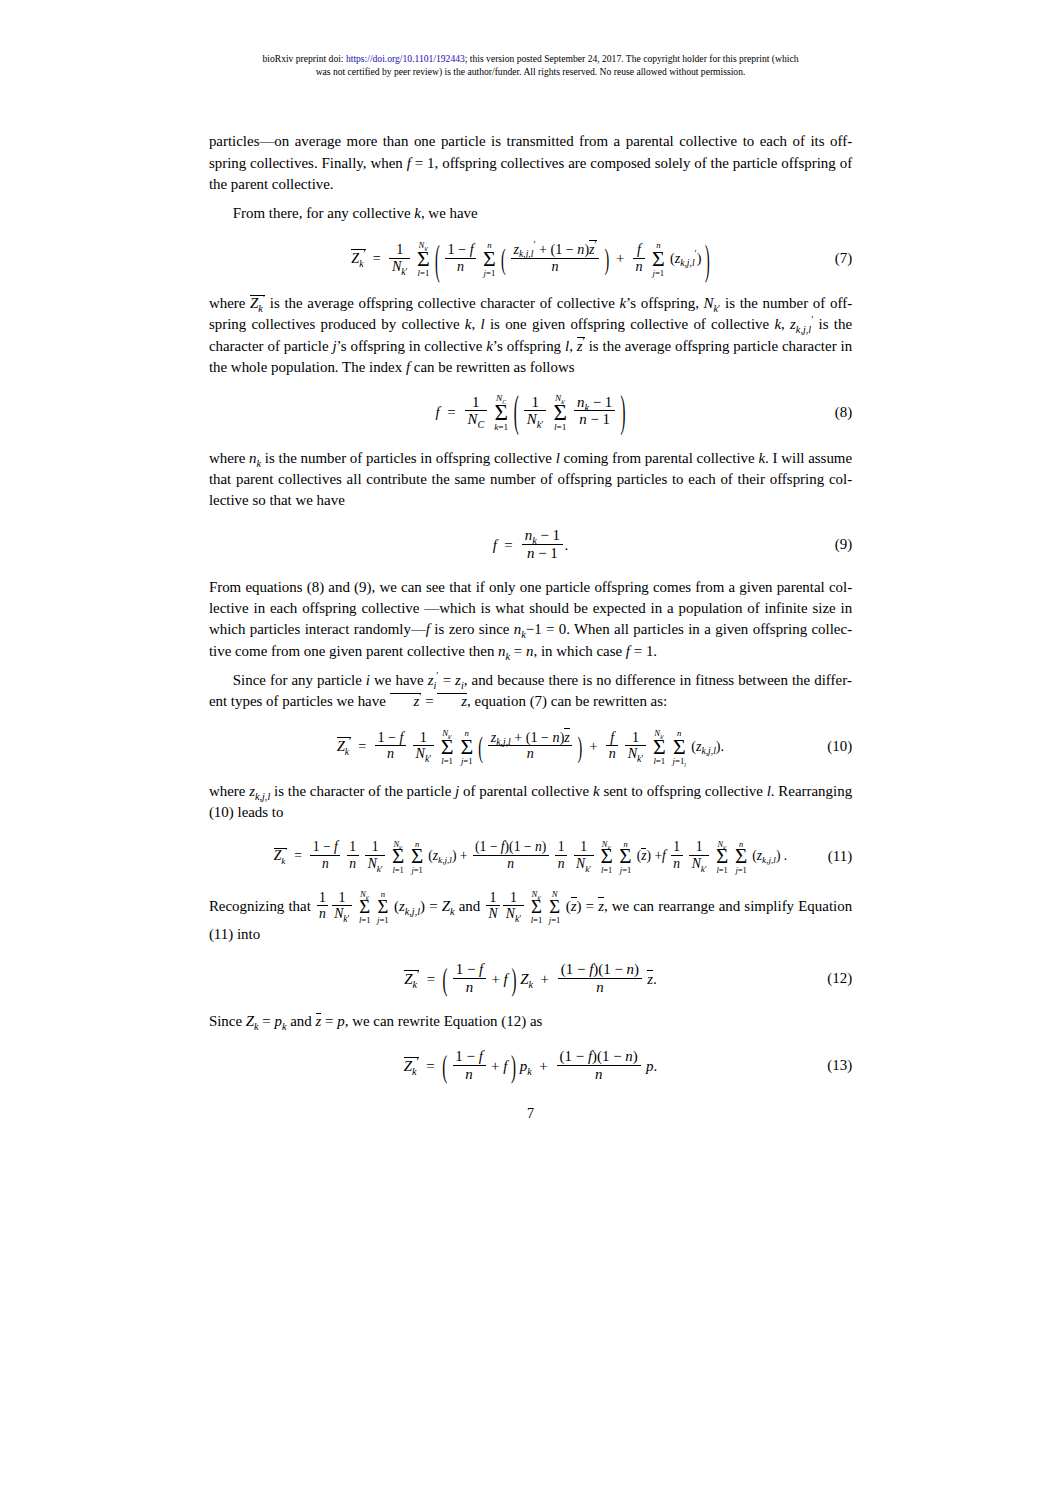bioRxiv preprint doi: https://doi.org/10.1101/192443; this version posted September 24, 2017. The copyright holder for this preprint (which
was not certified by peer review) is the author/funder. All rights reserved. No reuse allowed without permission.
particles—on average more than one particle is transmitted from a parental collective to each of its offspring collectives. Finally, when f = 1, offspring collectives are composed solely of the particle offspring of the parent collective.
From there, for any collective k, we have
Zk′ = 1 Nk′ Nk′Σl=1 ( 1 − f n nΣj=1 ( zk,j,l′ + (1 − n)z′n ) + fn nΣj=1 (zk,j,l′) )
(7)
where Zk′ is the average offspring collective character of collective k’s offspring, Nk′ is the number of offspring collectives produced by collective k, l is one given offspring collective of collective k, zk,j,l′ is the character of particle j’s offspring in collective k’s offspring l, z′ is the average offspring particle character in the whole population. The index f can be rewritten as follows
f = 1 NC NC Σk=1 ( 1 Nk′ Nk′Σl=1 nk − 1 n − 1 )
(8)
where nk is the number of particles in offspring collective l coming from parental collective k. I will assume that parent collectives all contribute the same number of offspring particles to each of their offspring collective so that we have
f = nk − 1 n − 1.
(9)
From equations (8) and (9), we can see that if only one particle offspring comes from a given parental collective in each offspring collective —which is what should be expected in a population of infinite size in which particles interact randomly—f is zero since nk−1 = 0. When all particles in a given offspring collective come from one given parent collective then nk = n, in which case f = 1.
Since for any particle i we have zi′ = zi, and because there is no difference in fitness between the different types of particles we have z′ = z, equation (7) can be rewritten as:
Zk′ = 1 − f n 1 Nk′ Nk′Σl=1 nΣj=1 ( zk,j,l + (1 − n)z n ) + fn 1 Nk′ Nk′Σl=1 nΣj=1l (zk,j,l).
(10)
where zk,j,l is the character of the particle j of parental collective k sent to offspring collective l. Rearranging (10) leads to
Zk′ = 1 − f n 1 n 1 Nk′ Nk′Σl=1 nΣj=1 (zk,j,l) + (1 − f)(1 − n) n 1 n 1 Nk′ Nk′Σl=1 nΣj=1 (z) +f 1 n 1 Nk′ Nk′Σl=1 nΣj=1 (zk,j,l) .
(11)
Recognizing that 1 n 1 Nk′ Nk′Σl=1 nΣj=1 (zk,j,l) = Zk and 1 N 1 Nk′ Nk′Σl=1 NΣj=1 (z) = z, we can rearrange and simplify Equation (11) into
Zk′ = ( 1 − f n + f ) Zk + (1 − f)(1 − n) n z.
(12)
Since Zk = pk and z = p, we can rewrite Equation (12) as
Zk′ = ( 1 − f n + f ) pk + (1 − f)(1 − n) n p.
(13)
7